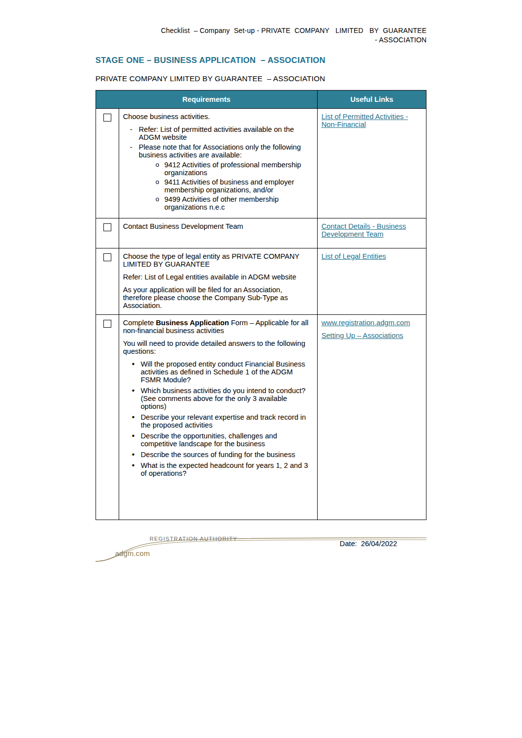Checklist – Company Set-up - PRIVATE COMPANY LIMITED BY GUARANTEE
- ASSOCIATION
STAGE ONE – BUSINESS APPLICATION – ASSOCIATION
PRIVATE COMPANY LIMITED BY GUARANTEE – ASSOCIATION
| Requirements | Useful Links |
| --- | --- |
| | Choose business activities. Refer: List of permitted activities available on the ADGM website Please note that for Associations only the following business activities are available: 9412 Activities of professional membership organizations 9411 Activities of business and employer membership organizations, and/or 9499 Activities of other membership organizations n.e.c | List of Permitted Activities - Non-Financial |
| | Contact Business Development Team | Contact Details - Business Development Team |
| | Choose the type of legal entity as PRIVATE COMPANY LIMITED BY GUARANTEE Refer: List of Legal entities available in ADGM website As your application will be filed for an Association, therefore please choose the Company Sub-Type as Association. | List of Legal Entities |
| | Complete Business Application Form – Applicable for all non-financial business activities You will need to provide detailed answers to the following questions: Will the proposed entity conduct Financial Business activities as defined in Schedule 1 of the ADGM FSMR Module? Which business activities do you intend to conduct? (See comments above for the only 3 available options) Describe your relevant expertise and track record in the proposed activities Describe the opportunities, challenges and competitive landscape for the business Describe the sources of funding for the business What is the expected headcount for years 1, 2 and 3 of operations? | www.registration.adgm.com Setting Up – Associations |
Registration Authority
adgm.com
Date: 26/04/2022